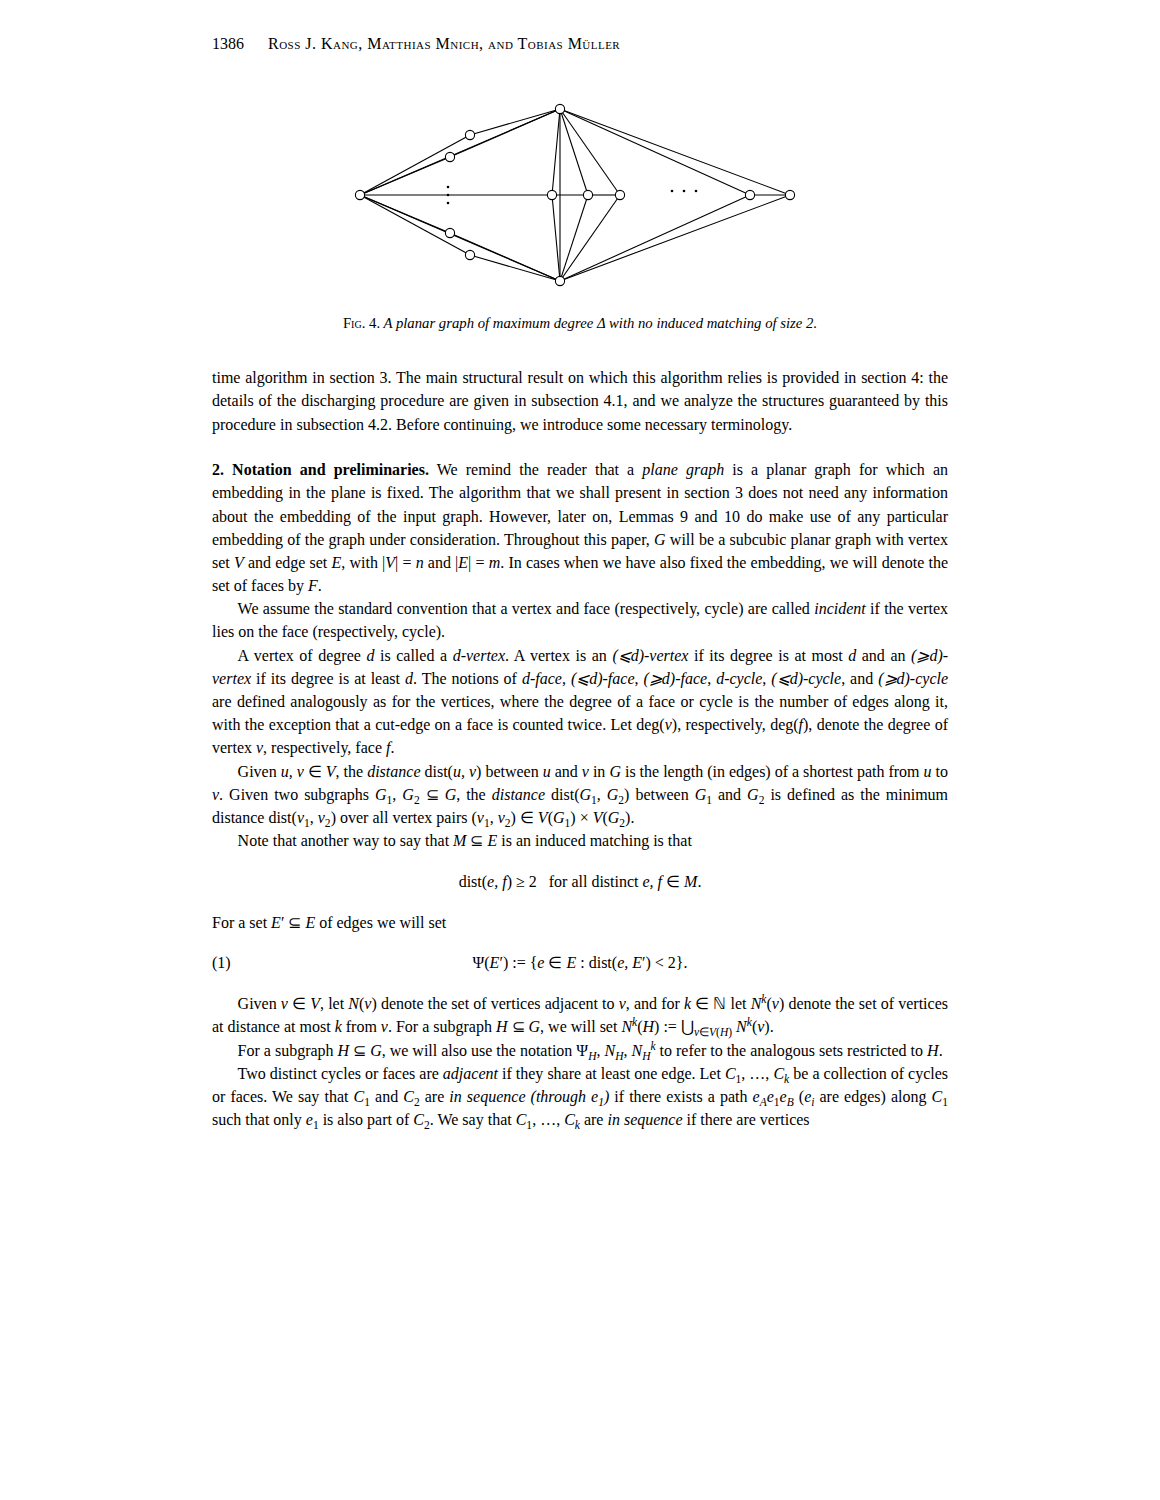1386 Ross J. Kang, Matthias Mnich, and Tobias Müller
Fig. 4. A planar graph of maximum degree Δ with no induced matching of size 2.
time algorithm in section 3. The main structural result on which this algorithm relies is provided in section 4: the details of the discharging procedure are given in subsection 4.1, and we analyze the structures guaranteed by this procedure in subsection 4.2. Before continuing, we introduce some necessary terminology.
2. Notation and preliminaries.
We remind the reader that a plane graph is a planar graph for which an embedding in the plane is fixed. The algorithm that we shall present in section 3 does not need any information about the embedding of the input graph. However, later on, Lemmas 9 and 10 do make use of any particular embedding of the graph under consideration. Throughout this paper, G will be a subcubic planar graph with vertex set V and edge set E, with |V| = n and |E| = m. In cases when we have also fixed the embedding, we will denote the set of faces by F.
We assume the standard convention that a vertex and face (respectively, cycle) are called incident if the vertex lies on the face (respectively, cycle).
A vertex of degree d is called a d-vertex. A vertex is an (⩽d)-vertex if its degree is at most d and an (⩾d)-vertex if its degree is at least d. The notions of d-face, (⩽d)-face, (⩾d)-face, d-cycle, (⩽d)-cycle, and (⩾d)-cycle are defined analogously as for the vertices, where the degree of a face or cycle is the number of edges along it, with the exception that a cut-edge on a face is counted twice. Let deg(v), respectively, deg(f), denote the degree of vertex v, respectively, face f.
Given u, v ∈ V, the distance dist(u, v) between u and v in G is the length (in edges) of a shortest path from u to v. Given two subgraphs G1, G2 ⊆ G, the distance dist(G1, G2) between G1 and G2 is defined as the minimum distance dist(v1, v2) over all vertex pairs (v1, v2) ∈ V(G1) × V(G2).
Note that another way to say that M ⊆ E is an induced matching is that
dist(e, f) ≥ 2 for all distinct e, f ∈ M.
For a set E′ ⊆ E of edges we will set
(1) Ψ(E′) := {e ∈ E : dist(e, E′) < 2}.
Given v ∈ V, let N(v) denote the set of vertices adjacent to v, and for k ∈ ℕ let Nk(v) denote the set of vertices at distance at most k from v. For a subgraph H ⊆ G, we will set Nk(H) := ⋃v∈V(H) Nk(v).
For a subgraph H ⊆ G, we will also use the notation ΨH, NH, NHk to refer to the analogous sets restricted to H.
Two distinct cycles or faces are adjacent if they share at least one edge. Let C1, …, Ck be a collection of cycles or faces. We say that C1 and C2 are in sequence (through e1) if there exists a path eAe1eB (ei are edges) along C1 such that only e1 is also part of C2. We say that C1, …, Ck are in sequence if there are vertices